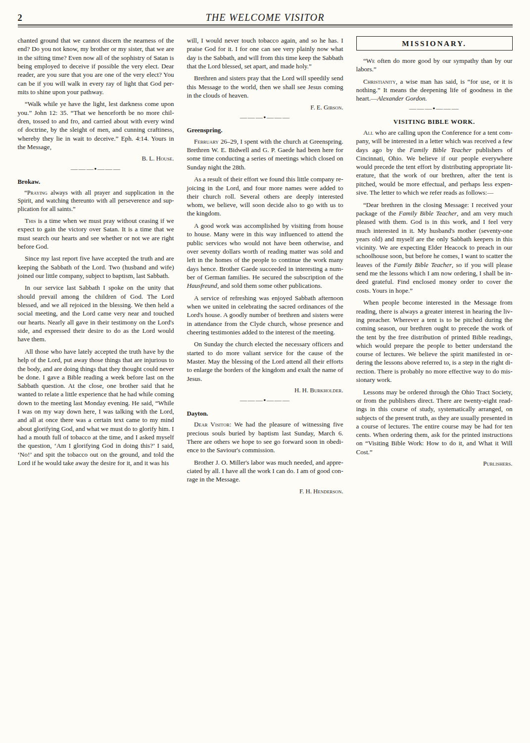2 THE WELCOME VISITOR 2
chanted ground that we cannot discern the nearness of the end? Do you not know, my brother or my sister, that we are in the sifting time? Even now all of the sophistry of Satan is being employed to deceive if possible the very elect. Dear reader, are you sure that you are one of the very elect? You can be if you will walk in every ray of light that God permits to shine upon your pathway.
“Walk while ye have the light, lest darkness come upon you.” John 12: 35. “That we henceforth be no more children, tossed to and fro, and carried about with every wind of doctrine, by the sleight of men, and cunning craftiness, whereby they lie in wait to deceive.” Eph. 4:14. Yours in the Message,
B. L. House.
Brokaw.
“Praying always with all prayer and supplication in the Spirit, and watching thereunto with all perseverence and supplication for all saints.”
This is a time when we must pray without ceasing if we expect to gain the victory over Satan. It is a time that we must search our hearts and see whether or not we are right before God.
Since my last report five have accepted the truth and are keeping the Sabbath of the Lord. Two (husband and wife) joined our little company, subject to baptism, last Sabbath.
In our service last Sabbath I spoke on the unity that should prevail among the children of God. The Lord blessed, and we all rejoiced in the blessing. We then held a social meeting, and the Lord came very near and touched our hearts. Nearly all gave in their testimony on the Lord's side, and expressed their desire to do as the Lord would have them.
All those who have lately accepted the truth have by the help of the Lord, put away those things that are injurious to the body, and are doing things that they thought could never be done. I gave a Bible reading a week before last on the Sabbath question. At the close, one brother said that he wanted to relate a little experience that he had while coming down to the meeting last Monday evening. He said, “While I was on my way down here, I was talking with the Lord, and all at once there was a certain text came to my mind about glorifying God, and what we must do to glorify him. I had a mouth full of tobacco at the time, and I asked myself the question, ‘Am I glorifying God in doing this?’ I said, ‘No!’ and spit the tobacco out on the ground, and told the Lord if he would take away the desire for it, and it was his
will, I would never touch tobacco again, and so he has. I praise God for it. I for one can see very plainly now what day is the Sabbath, and will from this time keep the Sabbath that the Lord blessed, set apart, and made holy.”
Brethren and sisters pray that the Lord will speedily send this Message to the world, then we shall see Jesus coming in the clouds of heaven.
F. E. Gibson.
Greenspring.
February 26–29, I spent with the church at Greenspring. Brethren W. E. Bidwell and G. P. Gaede had been here for some time conducting a series of meetings which closed on Sunday night the 28th.
As a result of their effort we found this little company rejoicing in the Lord, and four more names were added to their church roll. Several others are deeply interested whom, we believe, will soon decide also to go with us to the kingdom.
A good work was accomplished by visiting from house to house. Many were in this way influenced to attend the public services who would not have been otherwise, and over seventy dollars worth of reading matter was sold and left in the homes of the people to continue the work many days hence. Brother Gaede succeeded in interesting a number of German families. He secured the subscription of the Hausfreund, and sold them some other publications.
A service of refreshing was enjoyed Sabbath afternoon when we united in celebrating the sacred ordinances of the Lord's house. A goodly number of brethren and sisters were in attendance from the Clyde church, whose presence and cheering testimonies added to the interest of the meeting.
On Sunday the church elected the necessary officers and started to do more valiant service for the cause of the Master. May the blessing of the Lord attend all their efforts to enlarge the borders of the kingdom and exalt the name of Jesus.
H. H. Burkholder.
Dayton.
Dear Visitor: We had the pleasure of witnessing five precious souls buried by baptism last Sunday, March 6. There are others we hope to see go forward soon in obedience to the Saviour's commission.
Brother J. O. Miller's labor was much needed, and appreciated by all. I have all the work I can do. I am of good conrage in the Message.
F. H. Henderson.
MISSIONARY.
“We often do more good by our sympathy than by our labors.”
Christianity, a wise man has said, is “for use, or it is nothing.” It means the deepening life of goodness in the heart.—Alexander Gordon.
Visiting Bible Work.
All who are calling upon the Conference for a tent company, will be interested in a letter which was received a few days ago by the Family Bible Teacher publishers of Cincinnati, Ohio. We believe if our people everywhere would precede the tent effort by distributing appropriate literature, that the work of our brethren, after the tent is pitched, would be more effectual, and perhaps less expensive. The letter to which we refer reads as follows:—
“Dear brethren in the closing Message: I received your package of the Family Bible Teacher, and am very much pleased with them. God is in this work, and I feel very much interested in it. My husband's mother (seventy-one years old) and myself are the only Sabbath keepers in this vicinity. We are expecting Elder Heacock to preach in our schoolhouse soon, but before he comes, I want to scatter the leaves of the Family Bible Teacher, so if you will please send me the lessons which I am now ordering, I shall be indeed grateful. Find enclosed money order to cover the costs. Yours in hope.”
When people become interested in the Message from reading, there is always a greater interest in hearing the living preacher. Wherever a tent is to be pitched during the coming season, our brethren ought to precede the work of the tent by the free distribution of printed Bible readings, which would prepare the people to better understand the course of lectures. We believe the spirit manifested in ordering the lessons above referred to, is a step in the right direction. There is probably no more effective way to do missionary work.
Lessons may be ordered through the Ohio Tract Society, or from the publishers direct. There are twenty-eight readings in this course of study, systematically arranged, on subjects of the present truth, as they are usually presented in a course of lectures. The entire course may be had for ten cents. When ordering them, ask for the printed instructions on “Visiting Bible Work: How to do it, and What it Will Cost.”
Publishers.